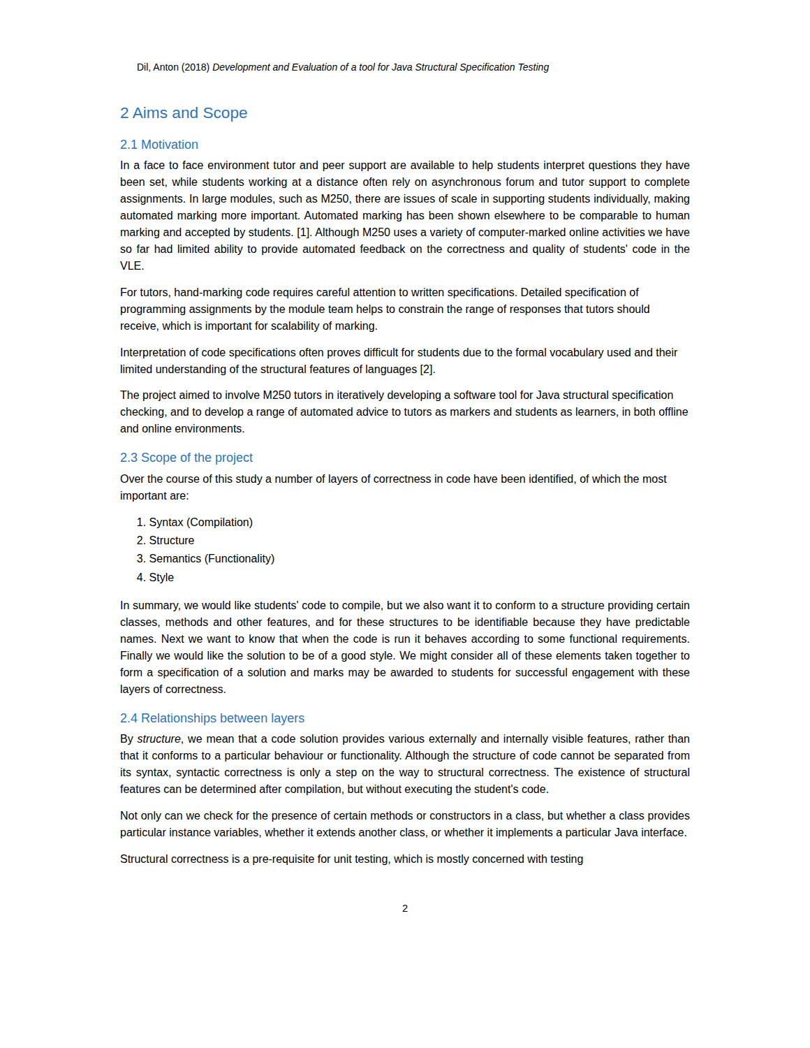Dil, Anton (2018) Development and Evaluation of a tool for Java Structural Specification Testing
2 Aims and Scope
2.1 Motivation
In a face to face environment tutor and peer support are available to help students interpret questions they have been set, while students working at a distance often rely on asynchronous forum and tutor support to complete assignments. In large modules, such as M250, there are issues of scale in supporting students individually, making automated marking more important. Automated marking has been shown elsewhere to be comparable to human marking and accepted by students. [1]. Although M250 uses a variety of computer-marked online activities we have so far had limited ability to provide automated feedback on the correctness and quality of students' code in the VLE.
For tutors, hand-marking code requires careful attention to written specifications. Detailed specification of programming assignments by the module team helps to constrain the range of responses that tutors should receive, which is important for scalability of marking.
Interpretation of code specifications often proves difficult for students due to the formal vocabulary used and their limited understanding of the structural features of languages [2].
The project aimed to involve M250 tutors in iteratively developing a software tool for Java structural specification checking, and to develop a range of automated advice to tutors as markers and students as learners, in both offline and online environments.
2.3 Scope of the project
Over the course of this study a number of layers of correctness in code have been identified, of which the most important are:
Syntax (Compilation)
Structure
Semantics (Functionality)
Style
In summary, we would like students' code to compile, but we also want it to conform to a structure providing certain classes, methods and other features, and for these structures to be identifiable because they have predictable names. Next we want to know that when the code is run it behaves according to some functional requirements. Finally we would like the solution to be of a good style. We might consider all of these elements taken together to form a specification of a solution and marks may be awarded to students for successful engagement with these layers of correctness.
2.4 Relationships between layers
By structure, we mean that a code solution provides various externally and internally visible features, rather than that it conforms to a particular behaviour or functionality. Although the structure of code cannot be separated from its syntax, syntactic correctness is only a step on the way to structural correctness. The existence of structural features can be determined after compilation, but without executing the student's code.
Not only can we check for the presence of certain methods or constructors in a class, but whether a class provides particular instance variables, whether it extends another class, or whether it implements a particular Java interface.
Structural correctness is a pre-requisite for unit testing, which is mostly concerned with testing
2